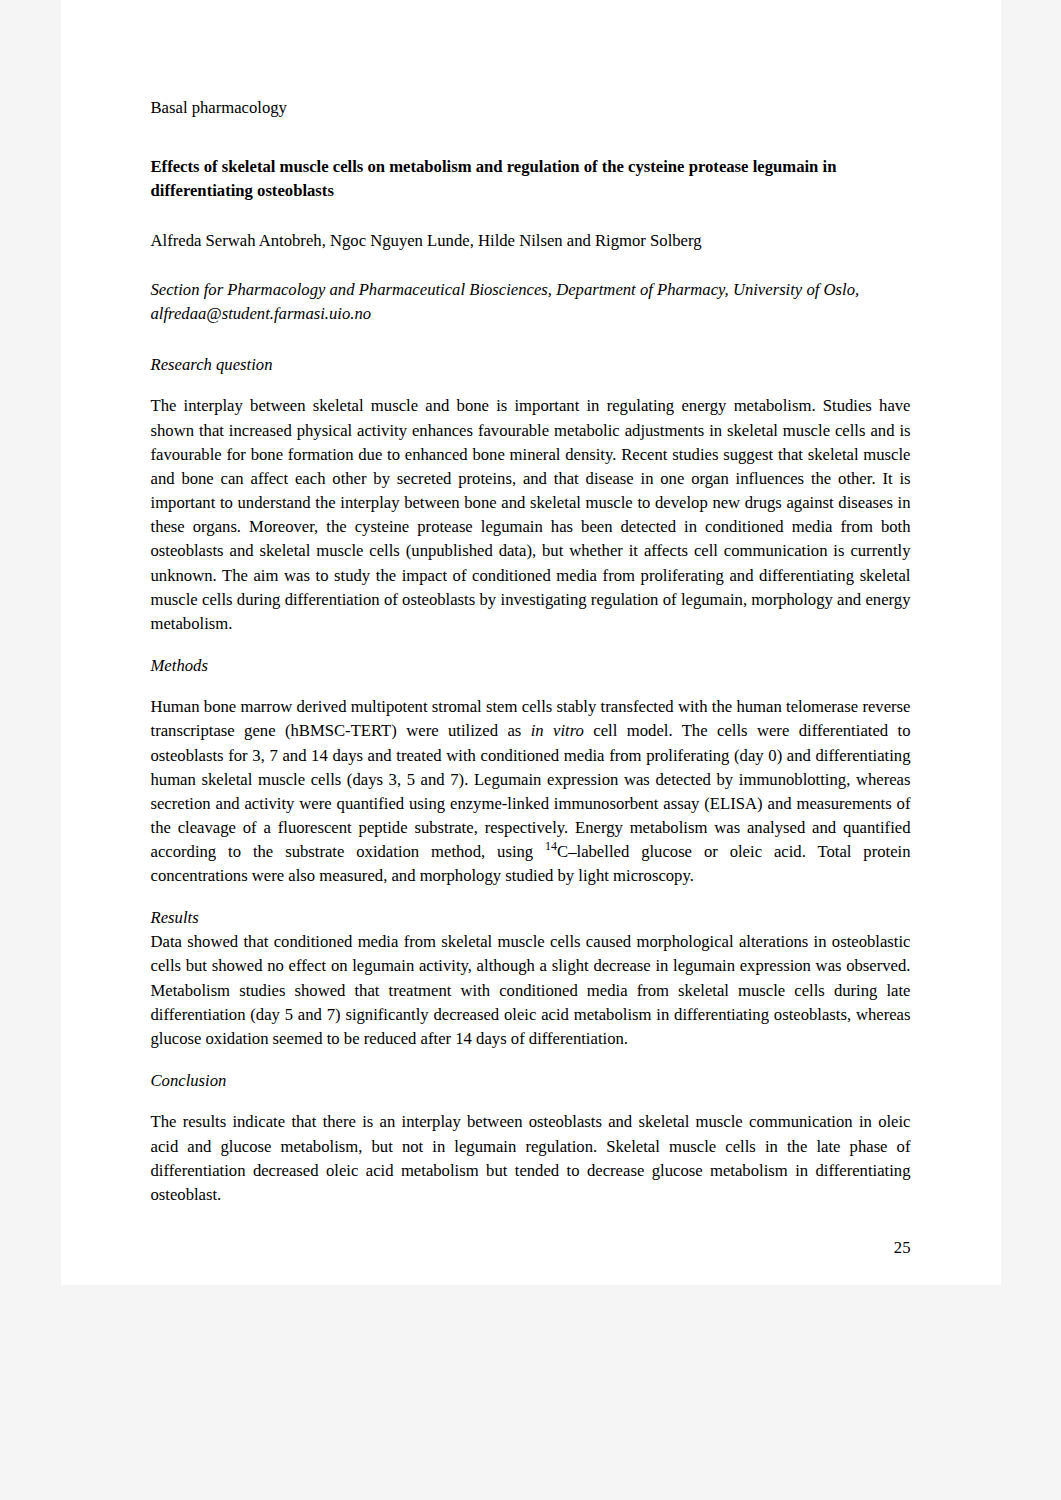Basal pharmacology
Effects of skeletal muscle cells on metabolism and regulation of the cysteine protease legumain in differentiating osteoblasts
Alfreda Serwah Antobreh, Ngoc Nguyen Lunde, Hilde Nilsen and Rigmor Solberg
Section for Pharmacology and Pharmaceutical Biosciences, Department of Pharmacy, University of Oslo, alfredaa@student.farmasi.uio.no
Research question
The interplay between skeletal muscle and bone is important in regulating energy metabolism. Studies have shown that increased physical activity enhances favourable metabolic adjustments in skeletal muscle cells and is favourable for bone formation due to enhanced bone mineral density. Recent studies suggest that skeletal muscle and bone can affect each other by secreted proteins, and that disease in one organ influences the other. It is important to understand the interplay between bone and skeletal muscle to develop new drugs against diseases in these organs. Moreover, the cysteine protease legumain has been detected in conditioned media from both osteoblasts and skeletal muscle cells (unpublished data), but whether it affects cell communication is currently unknown. The aim was to study the impact of conditioned media from proliferating and differentiating skeletal muscle cells during differentiation of osteoblasts by investigating regulation of legumain, morphology and energy metabolism.
Methods
Human bone marrow derived multipotent stromal stem cells stably transfected with the human telomerase reverse transcriptase gene (hBMSC-TERT) were utilized as in vitro cell model. The cells were differentiated to osteoblasts for 3, 7 and 14 days and treated with conditioned media from proliferating (day 0) and differentiating human skeletal muscle cells (days 3, 5 and 7). Legumain expression was detected by immunoblotting, whereas secretion and activity were quantified using enzyme-linked immunosorbent assay (ELISA) and measurements of the cleavage of a fluorescent peptide substrate, respectively. Energy metabolism was analysed and quantified according to the substrate oxidation method, using 14C–labelled glucose or oleic acid. Total protein concentrations were also measured, and morphology studied by light microscopy.
Results
Data showed that conditioned media from skeletal muscle cells caused morphological alterations in osteoblastic cells but showed no effect on legumain activity, although a slight decrease in legumain expression was observed. Metabolism studies showed that treatment with conditioned media from skeletal muscle cells during late differentiation (day 5 and 7) significantly decreased oleic acid metabolism in differentiating osteoblasts, whereas glucose oxidation seemed to be reduced after 14 days of differentiation.
Conclusion
The results indicate that there is an interplay between osteoblasts and skeletal muscle communication in oleic acid and glucose metabolism, but not in legumain regulation. Skeletal muscle cells in the late phase of differentiation decreased oleic acid metabolism but tended to decrease glucose metabolism in differentiating osteoblast.
25